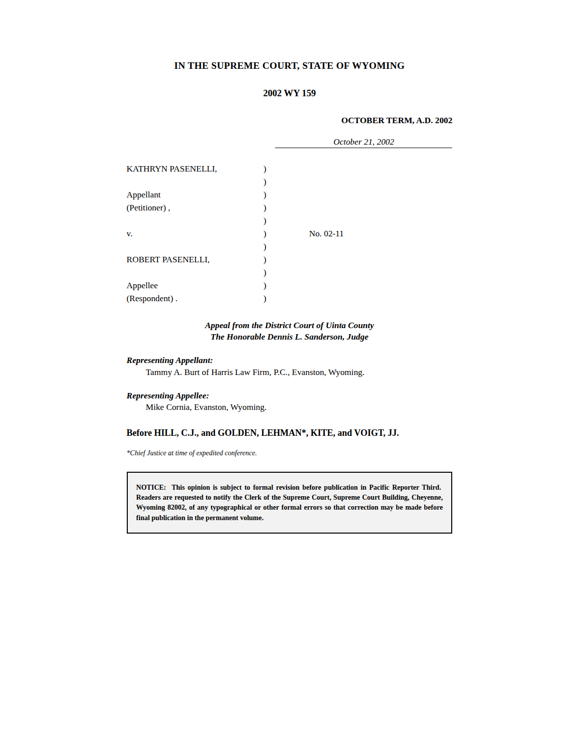IN THE SUPREME COURT, STATE OF WYOMING
2002 WY 159
OCTOBER TERM, A.D. 2002
October 21, 2002
| KATHRYN PASENELLI, | ) | |
| | ) | |
| Appellant | ) | |
| (Petitioner) , | ) | |
| | ) | |
| v. | ) | No. 02-11 |
| | ) | |
| ROBERT PASENELLI, | ) | |
| | ) | |
| Appellee | ) | |
| (Respondent) . | ) | |
Appeal from the District Court of Uinta County
The Honorable Dennis L. Sanderson, Judge
Representing Appellant:
Tammy A. Burt of Harris Law Firm, P.C., Evanston, Wyoming.
Representing Appellee:
Mike Cornia, Evanston, Wyoming.
Before HILL, C.J., and GOLDEN, LEHMAN*, KITE, and VOIGT, JJ.
*Chief Justice at time of expedited conference.
NOTICE: This opinion is subject to formal revision before publication in Pacific Reporter Third. Readers are requested to notify the Clerk of the Supreme Court, Supreme Court Building, Cheyenne, Wyoming 82002, of any typographical or other formal errors so that correction may be made before final publication in the permanent volume.